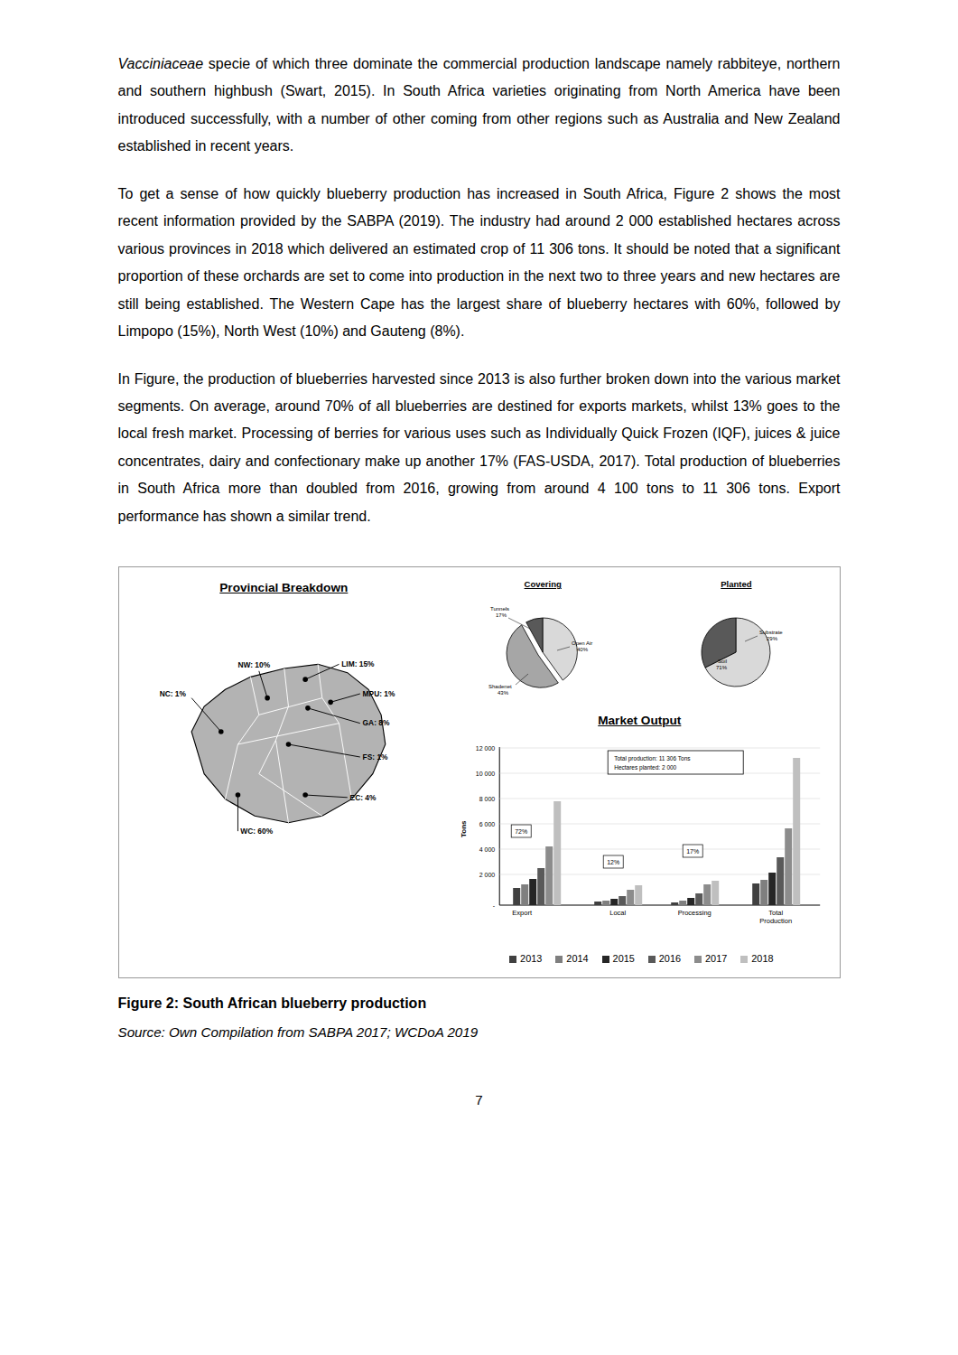Vacciniaceae specie of which three dominate the commercial production landscape namely rabbiteye, northern and southern highbush (Swart, 2015). In South Africa varieties originating from North America have been introduced successfully, with a number of other coming from other regions such as Australia and New Zealand established in recent years.
To get a sense of how quickly blueberry production has increased in South Africa, Figure 2 shows the most recent information provided by the SABPA (2019). The industry had around 2 000 established hectares across various provinces in 2018 which delivered an estimated crop of 11 306 tons. It should be noted that a significant proportion of these orchards are set to come into production in the next two to three years and new hectares are still being established. The Western Cape has the largest share of blueberry hectares with 60%, followed by Limpopo (15%), North West (10%) and Gauteng (8%).
In Figure, the production of blueberries harvested since 2013 is also further broken down into the various market segments. On average, around 70% of all blueberries are destined for exports markets, whilst 13% goes to the local fresh market. Processing of berries for various uses such as Individually Quick Frozen (IQF), juices & juice concentrates, dairy and confectionary make up another 17% (FAS-USDA, 2017). Total production of blueberries in South Africa more than doubled from 2016, growing from around 4 100 tons to 11 306 tons. Export performance has shown a similar trend.
Provincial Breakdown
LIM: 15% NW: 10% NC: 1% MPU: 1% GA: 8% FS: 1% EC: 4% WC: 60%
Covering
Tunnels 17% Open Air 40% Shadenet 43%
Planted
Substrate 29% Soil 71%
Market Output
12 000 10 000 8 000 6 000 4 000 2 000 - Tons Total production: 11 306 Tons Hectares planted: 2 000 72% Export 12% Local 17% Processing Total Production
2013 2014 2015 2016 2017 2018
Figure 2: South African blueberry production
Source: Own Compilation from SABPA 2017; WCDoA 2019
7